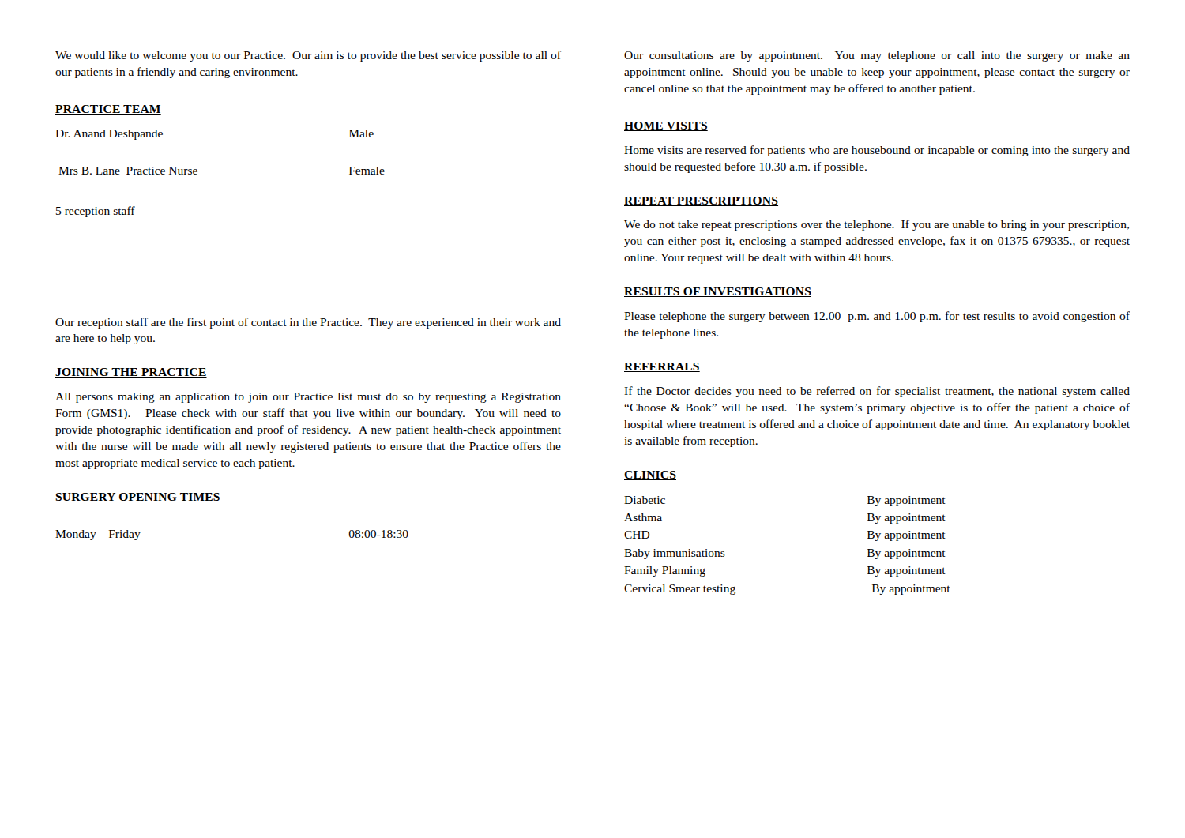We would like to welcome you to our Practice. Our aim is to provide the best service possible to all of our patients in a friendly and caring environment.
PRACTICE TEAM
| Dr. Anand Deshpande | Male |
| Mrs B. Lane Practice Nurse | Female |
5 reception staff
Our reception staff are the first point of contact in the Practice. They are experienced in their work and are here to help you.
JOINING THE PRACTICE
All persons making an application to join our Practice list must do so by requesting a Registration Form (GMS1). Please check with our staff that you live within our boundary. You will need to provide photographic identification and proof of residency. A new patient health-check appointment with the nurse will be made with all newly registered patients to ensure that the Practice offers the most appropriate medical service to each patient.
SURGERY OPENING TIMES
Monday—Friday
08:00-18:30
Our consultations are by appointment. You may telephone or call into the surgery or make an appointment online. Should you be unable to keep your appointment, please contact the surgery or cancel online so that the appointment may be offered to another patient.
HOME VISITS
Home visits are reserved for patients who are housebound or incapable or coming into the surgery and should be requested before 10.30 a.m. if possible.
REPEAT PRESCRIPTIONS
We do not take repeat prescriptions over the telephone. If you are unable to bring in your prescription, you can either post it, enclosing a stamped addressed envelope, fax it on 01375 679335., or request online. Your request will be dealt with within 48 hours.
RESULTS OF INVESTIGATIONS
Please telephone the surgery between 12.00 p.m. and 1.00 p.m. for test results to avoid congestion of the telephone lines.
REFERRALS
If the Doctor decides you need to be referred on for specialist treatment, the national system called “Choose & Book” will be used. The system’s primary objective is to offer the patient a choice of hospital where treatment is offered and a choice of appointment date and time. An explanatory booklet is available from reception.
CLINICS
| Diabetic | By appointment |
| Asthma | By appointment |
| CHD | By appointment |
| Baby immunisations | By appointment |
| Family Planning | By appointment |
| Cervical Smear testing | By appointment |